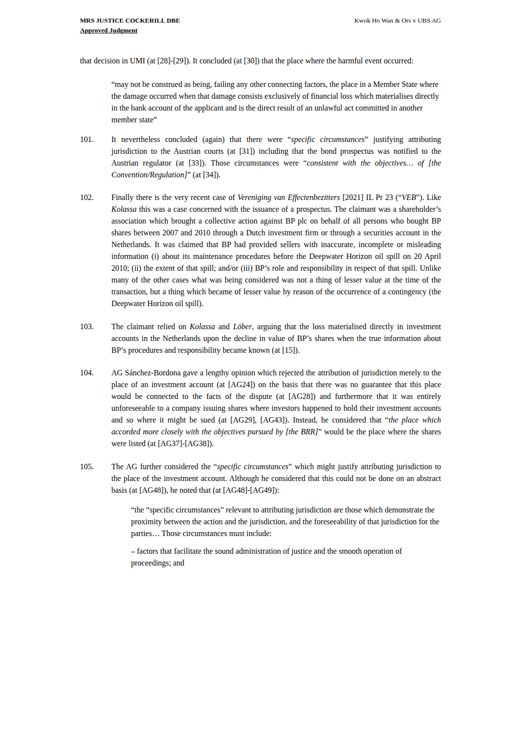MRS JUSTICE COCKERILL DBE
Approved Judgment
Kwok Ho Wan & Ors v UBS AG
that decision in UMI (at [28]-[29]). It concluded (at [30]) that the place where the harmful event occurred:
“may not be construed as being, failing any other connecting factors, the place in a Member State where the damage occurred when that damage consists exclusively of financial loss which materialises directly in the bank account of the applicant and is the direct result of an unlawful act committed in another member state”
It nevertheless concluded (again) that there were “specific circumstances” justifying attributing jurisdiction to the Austrian courts (at [31]) including that the bond prospectus was notified to the Austrian regulator (at [33]). Those circumstances were “consistent with the objectives… of [the Convention/Regulation]” (at [34]).
Finally there is the very recent case of Vereniging van Effectenbezitters [2021] IL Pr 23 (“VEB”). Like Kolassa this was a case concerned with the issuance of a prospectus. The claimant was a shareholder’s association which brought a collective action against BP plc on behalf of all persons who bought BP shares between 2007 and 2010 through a Dutch investment firm or through a securities account in the Netherlands. It was claimed that BP had provided sellers with inaccurate, incomplete or misleading information (i) about its maintenance procedures before the Deepwater Horizon oil spill on 20 April 2010; (ii) the extent of that spill; and/or (iii) BP’s role and responsibility in respect of that spill. Unlike many of the other cases what was being considered was not a thing of lesser value at the time of the transaction, but a thing which became of lesser value by reason of the occurrence of a contingency (the Deepwater Horizon oil spill).
The claimant relied on Kolassa and Löber, arguing that the loss materialised directly in investment accounts in the Netherlands upon the decline in value of BP’s shares when the true information about BP’s procedures and responsibility became known (at [15]).
AG Sánchez-Bordona gave a lengthy opinion which rejected the attribution of jurisdiction merely to the place of an investment account (at [AG24]) on the basis that there was no guarantee that this place would be connected to the facts of the dispute (at [AG28]) and furthermore that it was entirely unforeseeable to a company issuing shares where investors happened to hold their investment accounts and so where it might be sued (at [AG29], [AG43]). Instead, he considered that “the place which accorded more closely with the objectives pursued by [the BRR]” would be the place where the shares were listed (at [AG37]-[AG38]).
The AG further considered the “specific circumstances” which might justify attributing jurisdiction to the place of the investment account. Although he considered that this could not be done on an abstract basis (at [AG48]), he noted that (at [AG48]-[AG49]):
“the “specific circumstances” relevant to attributing jurisdiction are those which demonstrate the proximity between the action and the jurisdiction, and the foreseeability of that jurisdiction for the parties… Those circumstances must include:
– factors that facilitate the sound administration of justice and the smooth operation of proceedings; and